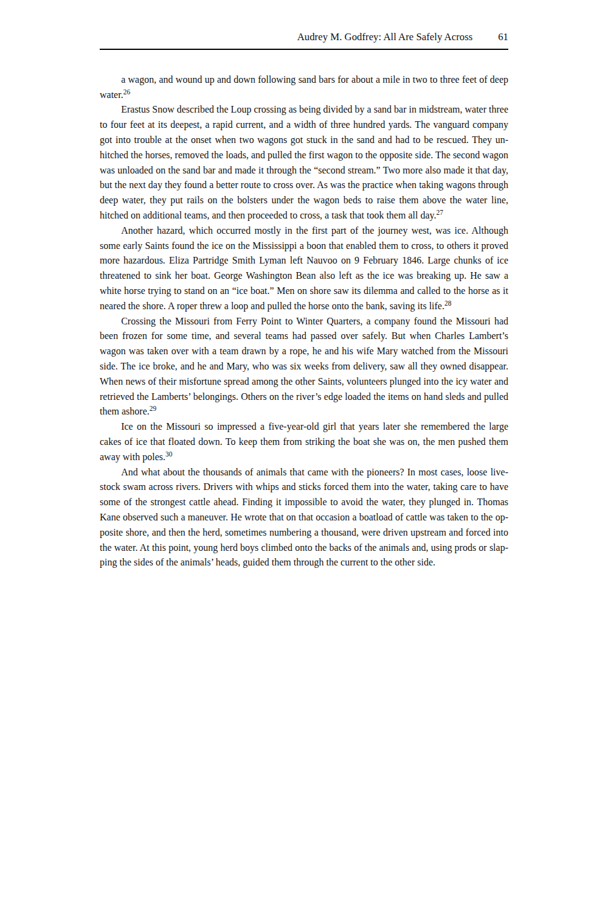Audrey M. Godfrey: All Are Safely Across 61
a wagon, and wound up and down following sand bars for about a mile in two to three feet of deep water.26
Erastus Snow described the Loup crossing as being divided by a sand bar in midstream, water three to four feet at its deepest, a rapid current, and a width of three hundred yards. The vanguard company got into trouble at the onset when two wagons got stuck in the sand and had to be rescued. They unhitched the horses, removed the loads, and pulled the first wagon to the opposite side. The second wagon was unloaded on the sand bar and made it through the “second stream.” Two more also made it that day, but the next day they found a better route to cross over. As was the practice when taking wagons through deep water, they put rails on the bolsters under the wagon beds to raise them above the water line, hitched on additional teams, and then proceeded to cross, a task that took them all day.27
Another hazard, which occurred mostly in the first part of the journey west, was ice. Although some early Saints found the ice on the Mississippi a boon that enabled them to cross, to others it proved more hazardous. Eliza Partridge Smith Lyman left Nauvoo on 9 February 1846. Large chunks of ice threatened to sink her boat. George Washington Bean also left as the ice was breaking up. He saw a white horse trying to stand on an “ice boat.” Men on shore saw its dilemma and called to the horse as it neared the shore. A roper threw a loop and pulled the horse onto the bank, saving its life.28
Crossing the Missouri from Ferry Point to Winter Quarters, a company found the Missouri had been frozen for some time, and several teams had passed over safely. But when Charles Lambert’s wagon was taken over with a team drawn by a rope, he and his wife Mary watched from the Missouri side. The ice broke, and he and Mary, who was six weeks from delivery, saw all they owned disappear. When news of their misfortune spread among the other Saints, volunteers plunged into the icy water and retrieved the Lamberts’ belongings. Others on the river’s edge loaded the items on hand sleds and pulled them ashore.29
Ice on the Missouri so impressed a five-year-old girl that years later she remembered the large cakes of ice that floated down. To keep them from striking the boat she was on, the men pushed them away with poles.30
And what about the thousands of animals that came with the pioneers? In most cases, loose livestock swam across rivers. Drivers with whips and sticks forced them into the water, taking care to have some of the strongest cattle ahead. Finding it impossible to avoid the water, they plunged in. Thomas Kane observed such a maneuver. He wrote that on that occasion a boatload of cattle was taken to the opposite shore, and then the herd, sometimes numbering a thousand, were driven upstream and forced into the water. At this point, young herd boys climbed onto the backs of the animals and, using prods or slapping the sides of the animals’ heads, guided them through the current to the other side.